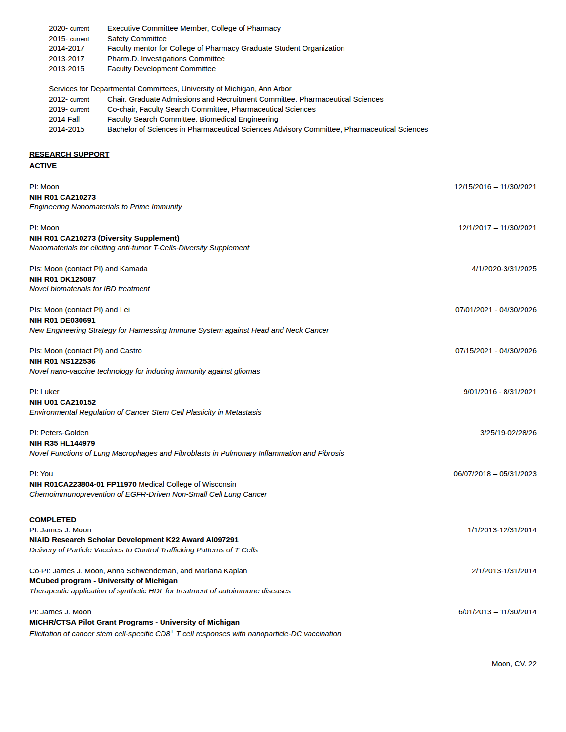2020- current
Executive Committee Member, College of Pharmacy
2015- current
Safety Committee
2014-2017
Faculty mentor for College of Pharmacy Graduate Student Organization
2013-2017
Pharm.D. Investigations Committee
2013-2015
Faculty Development Committee
Services for Departmental Committees, University of Michigan, Ann Arbor
2012- current
Chair, Graduate Admissions and Recruitment Committee, Pharmaceutical Sciences
2019- current
Co-chair, Faculty Search Committee, Pharmaceutical Sciences
2014 Fall
Faculty Search Committee, Biomedical Engineering
2014-2015
Bachelor of Sciences in Pharmaceutical Sciences Advisory Committee, Pharmaceutical Sciences
RESEARCH SUPPORT
ACTIVE
PI: Moon
12/15/2016 – 11/30/2021
NIH R01 CA210273
Engineering Nanomaterials to Prime Immunity
PI: Moon
12/1/2017 – 11/30/2021
NIH R01 CA210273 (Diversity Supplement)
Nanomaterials for eliciting anti-tumor T-Cells-Diversity Supplement
PIs: Moon (contact PI) and Kamada
4/1/2020-3/31/2025
NIH R01 DK125087
Novel biomaterials for IBD treatment
PIs: Moon (contact PI) and Lei
07/01/2021 - 04/30/2026
NIH R01 DE030691
New Engineering Strategy for Harnessing Immune System against Head and Neck Cancer
PIs: Moon (contact PI) and Castro
07/15/2021 - 04/30/2026
NIH R01 NS122536
Novel nano-vaccine technology for inducing immunity against gliomas
PI: Luker
9/01/2016 - 8/31/2021
NIH U01 CA210152
Environmental Regulation of Cancer Stem Cell Plasticity in Metastasis
PI: Peters-Golden
3/25/19-02/28/26
NIH R35 HL144979
Novel Functions of Lung Macrophages and Fibroblasts in Pulmonary Inflammation and Fibrosis
PI: You
06/07/2018 – 05/31/2023
NIH R01CA223804-01 FP11970 Medical College of Wisconsin
Chemoimmunoprevention of EGFR-Driven Non-Small Cell Lung Cancer
COMPLETED
PI: James J. Moon
1/1/2013-12/31/2014
NIAID Research Scholar Development K22 Award AI097291
Delivery of Particle Vaccines to Control Trafficking Patterns of T Cells
Co-PI: James J. Moon, Anna Schwendeman, and Mariana Kaplan
2/1/2013-1/31/2014
MCubed program - University of Michigan
Therapeutic application of synthetic HDL for treatment of autoimmune diseases
PI: James J. Moon
6/01/2013 – 11/30/2014
MICHR/CTSA Pilot Grant Programs - University of Michigan
Elicitation of cancer stem cell-specific CD8+ T cell responses with nanoparticle-DC vaccination
Moon, CV. 22